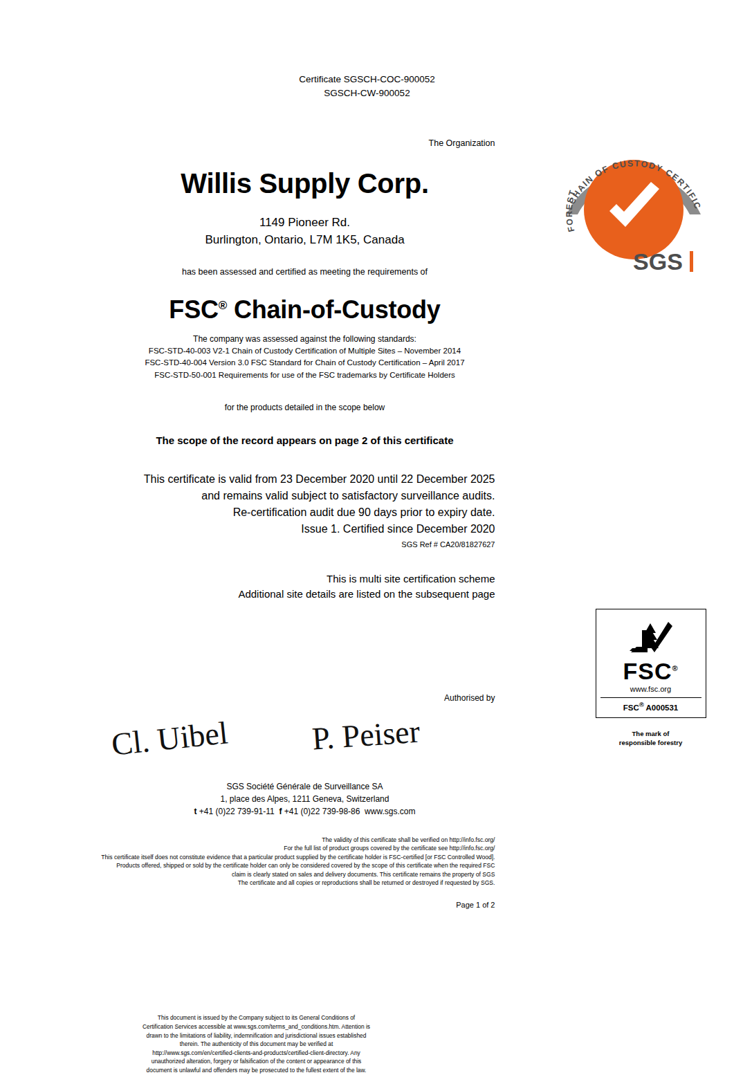CHAIN OF CUSTODY CERTIFICATION FORESTRY SGS
FSC®
www.fsc.org
FSC® A000531
The mark of
responsible forestry
Certificate SGSCH-COC-900052
SGSCH-CW-900052
The Organization
Willis Supply Corp.
1149 Pioneer Rd.
Burlington, Ontario, L7M 1K5, Canada
has been assessed and certified as meeting the requirements of
FSC® Chain-of-Custody
The company was assessed against the following standards:
FSC-STD-40-003 V2-1 Chain of Custody Certification of Multiple Sites – November 2014
FSC-STD-40-004 Version 3.0 FSC Standard for Chain of Custody Certification – April 2017
FSC-STD-50-001 Requirements for use of the FSC trademarks by Certificate Holders
for the products detailed in the scope below
The scope of the record appears on page 2 of this certificate
This certificate is valid from 23 December 2020 until 22 December 2025
and remains valid subject to satisfactory surveillance audits.
Re-certification audit due 90 days prior to expiry date.
Issue 1. Certified since December 2020 SGS Ref # CA20/81827627
This is multi site certification scheme
Additional site details are listed on the subsequent page
Authorised by
Cl. Uibel P. Peiser
SGS Société Générale de Surveillance SA
1, place des Alpes, 1211 Geneva, Switzerland
t +41 (0)22 739-91-11 f +41 (0)22 739-98-86 www.sgs.com
The validity of this certificate shall be verified on http://info.fsc.org/
For the full list of product groups covered by the certificate see http://info.fsc.org/
This certificate itself does not constitute evidence that a particular product supplied by the certificate holder is FSC-certified [or FSC Controlled Wood].
Products offered, shipped or sold by the certificate holder can only be considered covered by the scope of this certificate when the required FSC
claim is clearly stated on sales and delivery documents. This certificate remains the property of SGS
The certificate and all copies or reproductions shall be returned or destroyed if requested by SGS.
Page 1 of 2
This document is issued by the Company subject to its General Conditions of Certification Services accessible at www.sgs.com/terms_and_conditions.htm. Attention is drawn to the limitations of liability, indemnification and jurisdictional issues established therein. The authenticity of this document may be verified at http://www.sgs.com/en/certified-clients-and-products/certified-client-directory. Any unauthorized alteration, forgery or falsification of the content or appearance of this document is unlawful and offenders may be prosecuted to the fullest extent of the law.